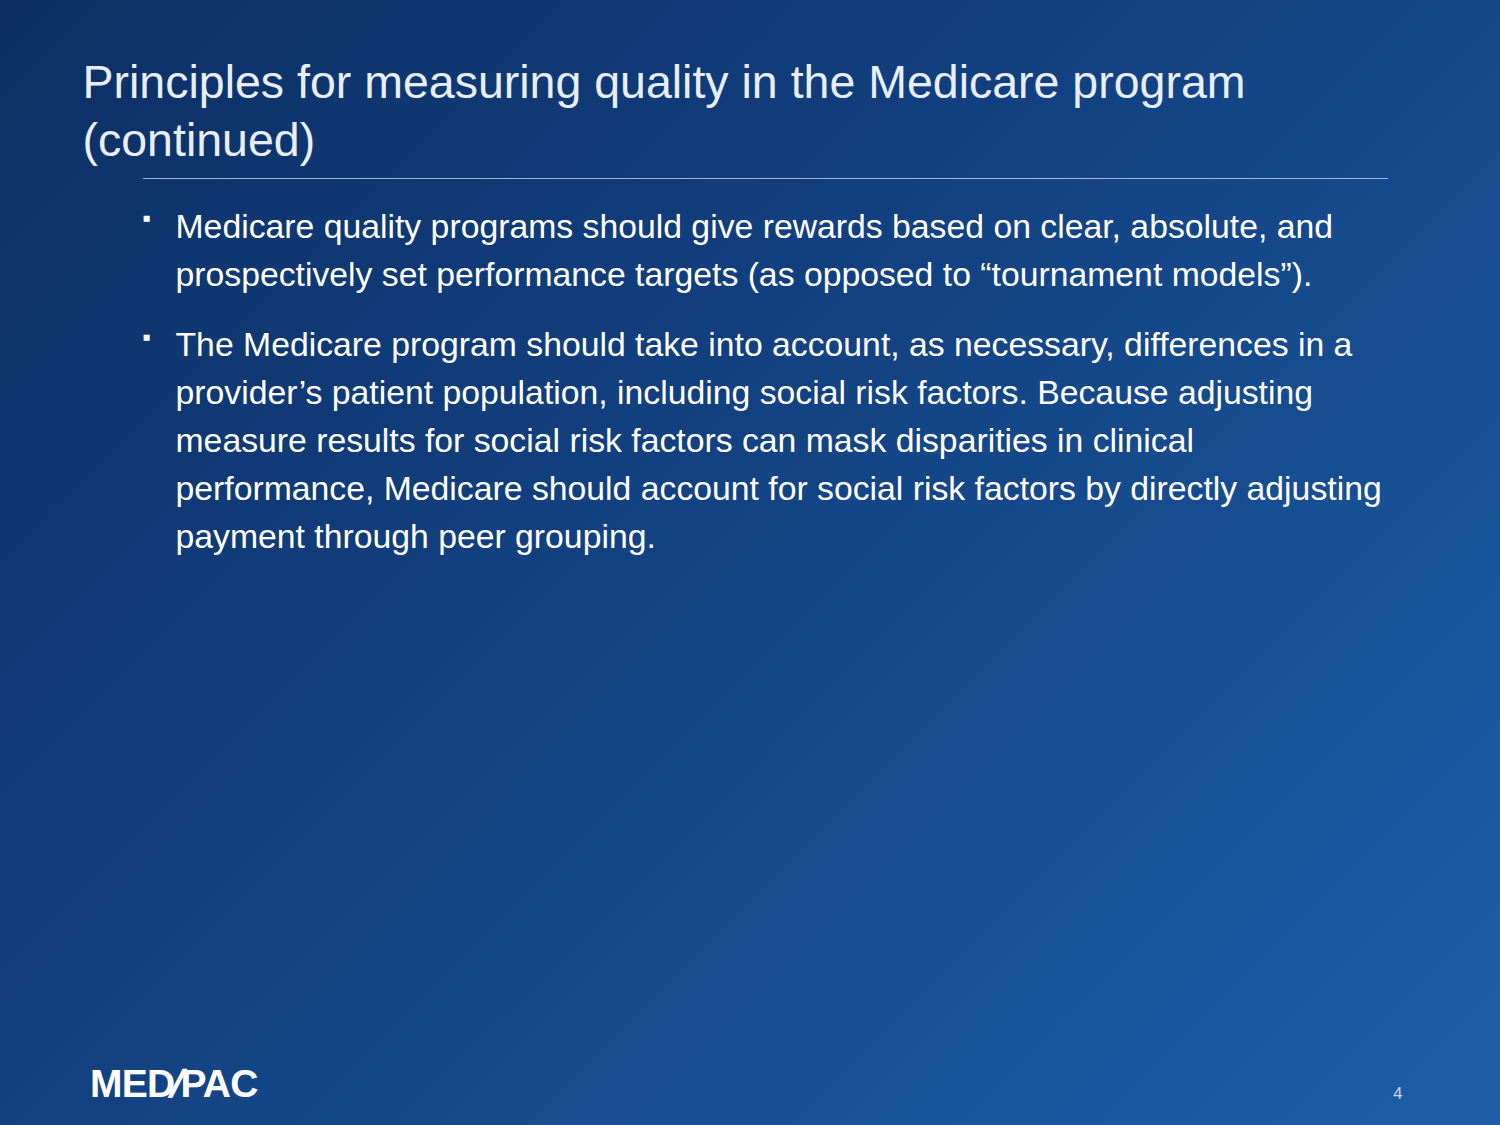Principles for measuring quality in the Medicare program (continued)
Medicare quality programs should give rewards based on clear, absolute, and prospectively set performance targets (as opposed to “tournament models”).
The Medicare program should take into account, as necessary, differences in a provider’s patient population, including social risk factors. Because adjusting measure results for social risk factors can mask disparities in clinical performance, Medicare should account for social risk factors by directly adjusting payment through peer grouping.
MED/PAC
4